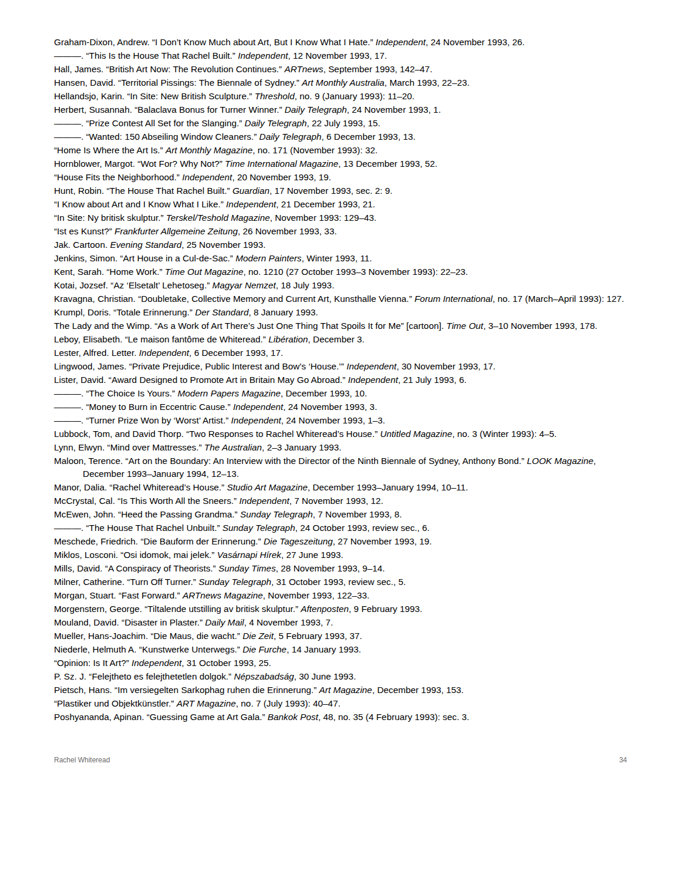Graham-Dixon, Andrew. “I Don’t Know Much about Art, But I Know What I Hate.” Independent, 24 November 1993, 26.
———. “This Is the House That Rachel Built.” Independent, 12 November 1993, 17.
Hall, James. “British Art Now: The Revolution Continues.” ARTnews, September 1993, 142–47.
Hansen, David. “Territorial Pissings: The Biennale of Sydney.” Art Monthly Australia, March 1993, 22–23.
Hellandsjo, Karin. “In Site: New British Sculpture.” Threshold, no. 9 (January 1993): 11–20.
Herbert, Susannah. “Balaclava Bonus for Turner Winner.” Daily Telegraph, 24 November 1993, 1.
———. “Prize Contest All Set for the Slanging.” Daily Telegraph, 22 July 1993, 15.
———. “Wanted: 150 Abseiling Window Cleaners.” Daily Telegraph, 6 December 1993, 13.
“Home Is Where the Art Is.” Art Monthly Magazine, no. 171 (November 1993): 32.
Hornblower, Margot. “Wot For? Why Not?” Time International Magazine, 13 December 1993, 52.
“House Fits the Neighborhood.” Independent, 20 November 1993, 19.
Hunt, Robin. “The House That Rachel Built.” Guardian, 17 November 1993, sec. 2: 9.
“I Know about Art and I Know What I Like.” Independent, 21 December 1993, 21.
“In Site: Ny britisk skulptur.” Terskel/Teshold Magazine, November 1993: 129–43.
“Ist es Kunst?” Frankfurter Allgemeine Zeitung, 26 November 1993, 33.
Jak. Cartoon. Evening Standard, 25 November 1993.
Jenkins, Simon. “Art House in a Cul-de-Sac.” Modern Painters, Winter 1993, 11.
Kent, Sarah. “Home Work.” Time Out Magazine, no. 1210 (27 October 1993–3 November 1993): 22–23.
Kotai, Jozsef. “Az ‘Elsetalt’ Lehetoseg.” Magyar Nemzet, 18 July 1993.
Kravagna, Christian. “Doubletake, Collective Memory and Current Art, Kunsthalle Vienna.” Forum International, no. 17 (March–April 1993): 127.
Krumpl, Doris. “Totale Erinnerung.” Der Standard, 8 January 1993.
The Lady and the Wimp. “As a Work of Art There’s Just One Thing That Spoils It for Me” [cartoon]. Time Out, 3–10 November 1993, 178.
Leboy, Elisabeth. “Le maison fantôme de Whiteread.” Libération, December 3.
Lester, Alfred. Letter. Independent, 6 December 1993, 17.
Lingwood, James. “Private Prejudice, Public Interest and Bow’s ‘House.’” Independent, 30 November 1993, 17.
Lister, David. “Award Designed to Promote Art in Britain May Go Abroad.” Independent, 21 July 1993, 6.
———. “The Choice Is Yours.” Modern Papers Magazine, December 1993, 10.
———. “Money to Burn in Eccentric Cause.” Independent, 24 November 1993, 3.
———. “Turner Prize Won by ‘Worst’ Artist.” Independent, 24 November 1993, 1–3.
Lubbock, Tom, and David Thorp. “Two Responses to Rachel Whiteread’s House.” Untitled Magazine, no. 3 (Winter 1993): 4–5.
Lynn, Elwyn. “Mind over Mattresses.” The Australian, 2–3 January 1993.
Maloon, Terence. “Art on the Boundary: An Interview with the Director of the Ninth Biennale of Sydney, Anthony Bond.” LOOK Magazine, December 1993–January 1994, 12–13.
Manor, Dalia. “Rachel Whiteread’s House.” Studio Art Magazine, December 1993–January 1994, 10–11.
McCrystal, Cal. “Is This Worth All the Sneers.” Independent, 7 November 1993, 12.
McEwen, John. “Heed the Passing Grandma.” Sunday Telegraph, 7 November 1993, 8.
———. “The House That Rachel Unbuilt.” Sunday Telegraph, 24 October 1993, review sec., 6.
Meschede, Friedrich. “Die Bauform der Erinnerung.” Die Tageszeitung, 27 November 1993, 19.
Miklos, Losconi. “Osi idomok, mai jelek.” Vasárnapi Hírek, 27 June 1993.
Mills, David. “A Conspiracy of Theorists.” Sunday Times, 28 November 1993, 9–14.
Milner, Catherine. “Turn Off Turner.” Sunday Telegraph, 31 October 1993, review sec., 5.
Morgan, Stuart. “Fast Forward.” ARTnews Magazine, November 1993, 122–33.
Morgenstern, George. “Tiltalende utstilling av britisk skulptur.” Aftenposten, 9 February 1993.
Mouland, David. “Disaster in Plaster.” Daily Mail, 4 November 1993, 7.
Mueller, Hans-Joachim. “Die Maus, die wacht.” Die Zeit, 5 February 1993, 37.
Niederle, Helmuth A. “Kunstwerke Unterwegs.” Die Furche, 14 January 1993.
“Opinion: Is It Art?” Independent, 31 October 1993, 25.
P. Sz. J. “Felejtheto es felejthetetlen dolgok.” Népszabadság, 30 June 1993.
Pietsch, Hans. “Im versiegelten Sarkophag ruhen die Erinnerung.” Art Magazine, December 1993, 153.
“Plastiker und Objektkünstler.” ART Magazine, no. 7 (July 1993): 40–47.
Poshyananda, Apinan. “Guessing Game at Art Gala.” Bankok Post, 48, no. 35 (4 February 1993): sec. 3.
Rachel Whiteread 34